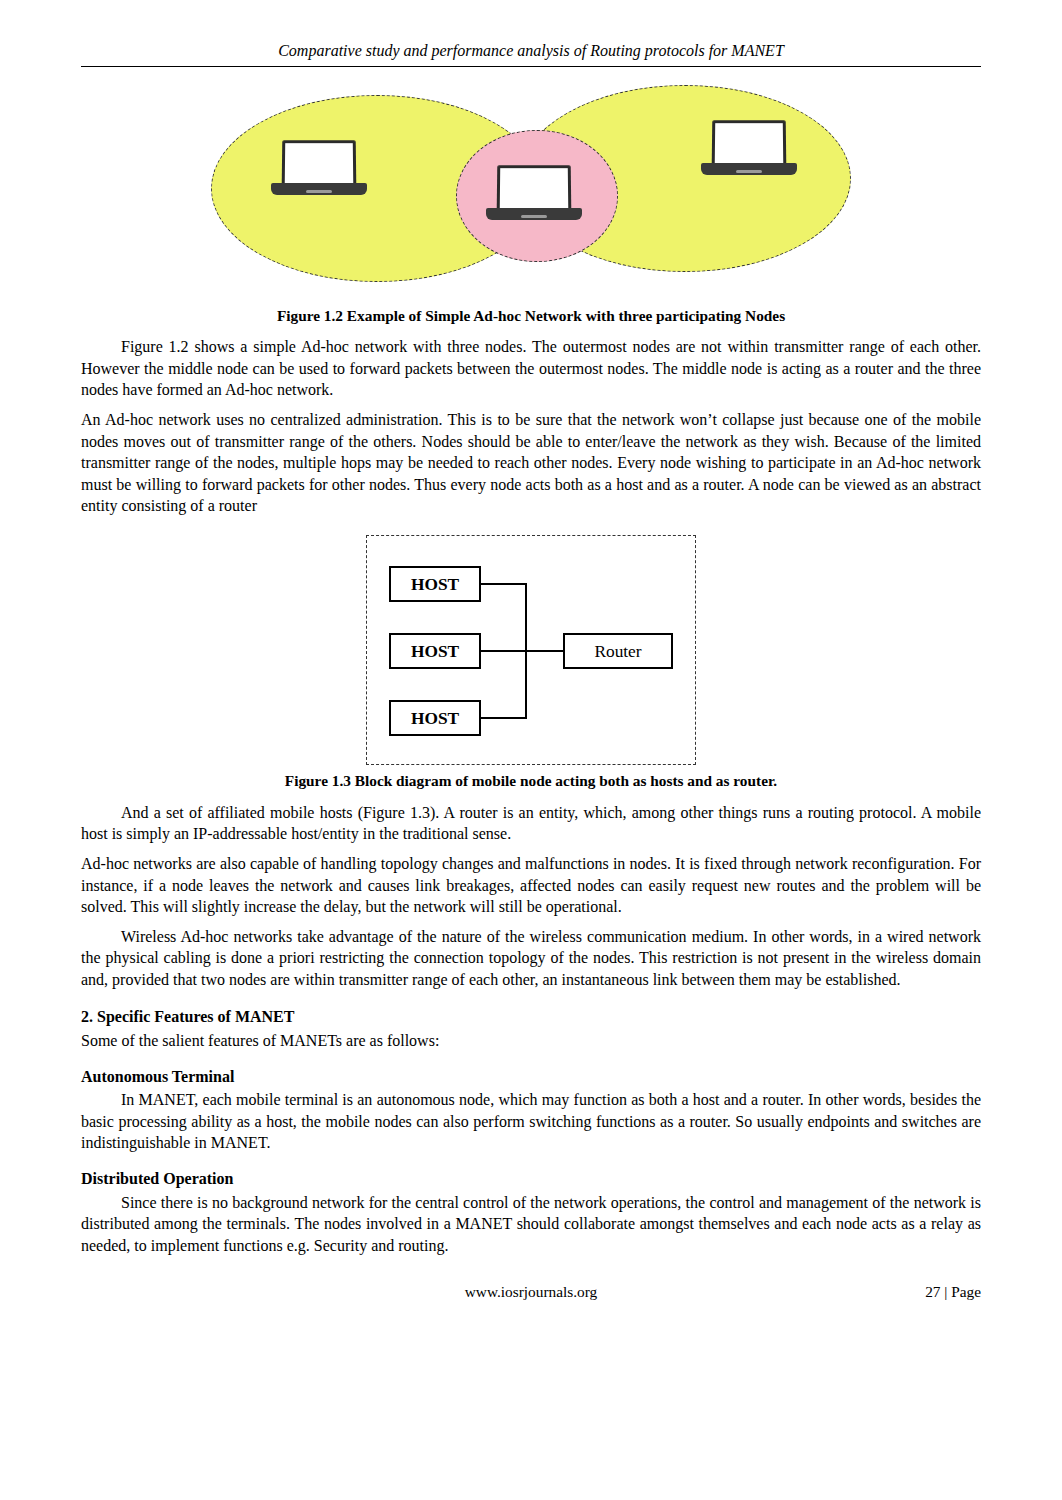Comparative study and performance analysis of Routing protocols for MANET
Figure 1.2 Example of Simple Ad-hoc Network with three participating Nodes
Figure 1.2 shows a simple Ad-hoc network with three nodes. The outermost nodes are not within transmitter range of each other. However the middle node can be used to forward packets between the outermost nodes. The middle node is acting as a router and the three nodes have formed an Ad-hoc network.
An Ad-hoc network uses no centralized administration. This is to be sure that the network won’t collapse just because one of the mobile nodes moves out of transmitter range of the others. Nodes should be able to enter/leave the network as they wish. Because of the limited transmitter range of the nodes, multiple hops may be needed to reach other nodes. Every node wishing to participate in an Ad-hoc network must be willing to forward packets for other nodes. Thus every node acts both as a host and as a router. A node can be viewed as an abstract entity consisting of a router
HOST
HOST
HOST
Router
Figure 1.3 Block diagram of mobile node acting both as hosts and as router.
And a set of affiliated mobile hosts (Figure 1.3). A router is an entity, which, among other things runs a routing protocol. A mobile host is simply an IP-addressable host/entity in the traditional sense.
Ad-hoc networks are also capable of handling topology changes and malfunctions in nodes. It is fixed through network reconfiguration. For instance, if a node leaves the network and causes link breakages, affected nodes can easily request new routes and the problem will be solved. This will slightly increase the delay, but the network will still be operational.
Wireless Ad-hoc networks take advantage of the nature of the wireless communication medium. In other words, in a wired network the physical cabling is done a priori restricting the connection topology of the nodes. This restriction is not present in the wireless domain and, provided that two nodes are within transmitter range of each other, an instantaneous link between them may be established.
2. Specific Features of MANET
Some of the salient features of MANETs are as follows:
Autonomous Terminal
In MANET, each mobile terminal is an autonomous node, which may function as both a host and a router. In other words, besides the basic processing ability as a host, the mobile nodes can also perform switching functions as a router. So usually endpoints and switches are indistinguishable in MANET.
Distributed Operation
Since there is no background network for the central control of the network operations, the control and management of the network is distributed among the terminals. The nodes involved in a MANET should collaborate amongst themselves and each node acts as a relay as needed, to implement functions e.g. Security and routing.
www.iosrjournals.org
27 | Page